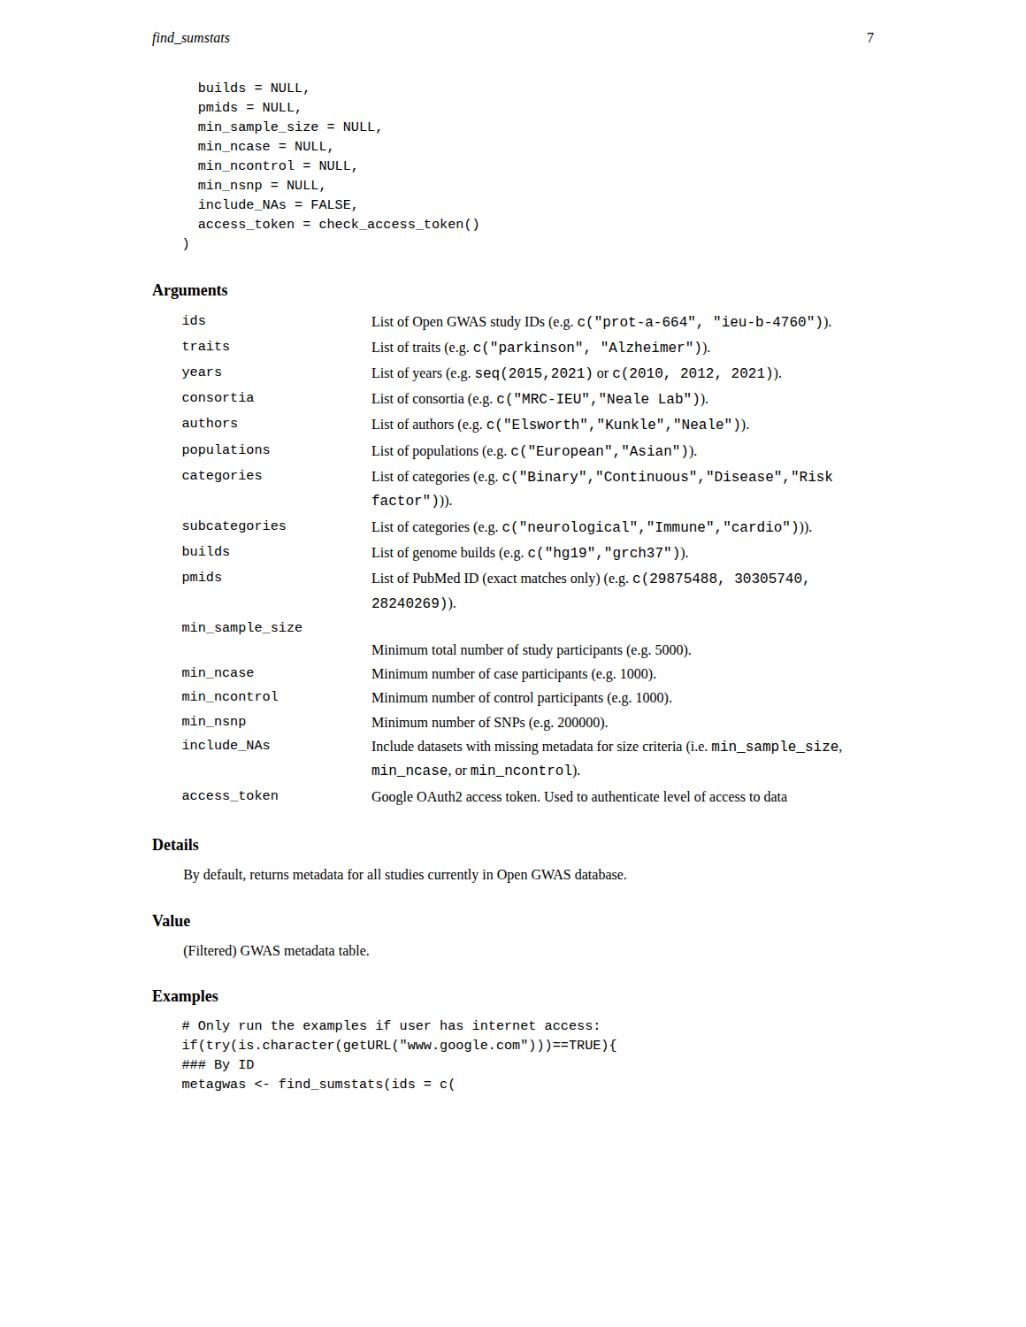find_sumstats 7
  builds = NULL,
  pmids = NULL,
  min_sample_size = NULL,
  min_ncase = NULL,
  min_ncontrol = NULL,
  min_nsnp = NULL,
  include_NAs = FALSE,
  access_token = check_access_token()
)
Arguments
ids
List of Open GWAS study IDs (e.g. c("prot-a-664", "ieu-b-4760")).
traits
List of traits (e.g. c("parkinson", "Alzheimer")).
years
List of years (e.g. seq(2015,2021) or c(2010, 2012, 2021)).
consortia
List of consortia (e.g. c("MRC-IEU","Neale Lab")).
authors
List of authors (e.g. c("Elsworth","Kunkle","Neale")).
populations
List of populations (e.g. c("European","Asian")).
categories
List of categories (e.g. c("Binary","Continuous","Disease","Risk factor"))).
subcategories
List of categories (e.g. c("neurological","Immune","cardio"))).
builds
List of genome builds (e.g. c("hg19","grch37")).
pmids
List of PubMed ID (exact matches only) (e.g. c(29875488, 30305740, 28240269)).
min_sample_size
Minimum total number of study participants (e.g. 5000).
min_ncase
Minimum number of case participants (e.g. 1000).
min_ncontrol
Minimum number of control participants (e.g. 1000).
min_nsnp
Minimum number of SNPs (e.g. 200000).
include_NAs
Include datasets with missing metadata for size criteria (i.e. min_sample_size, min_ncase, or min_ncontrol).
access_token
Google OAuth2 access token. Used to authenticate level of access to data
Details
By default, returns metadata for all studies currently in Open GWAS database.
Value
(Filtered) GWAS metadata table.
Examples
# Only run the examples if user has internet access:
if(try(is.character(getURL("www.google.com")))==TRUE){
### By ID
metagwas <- find_sumstats(ids = c(